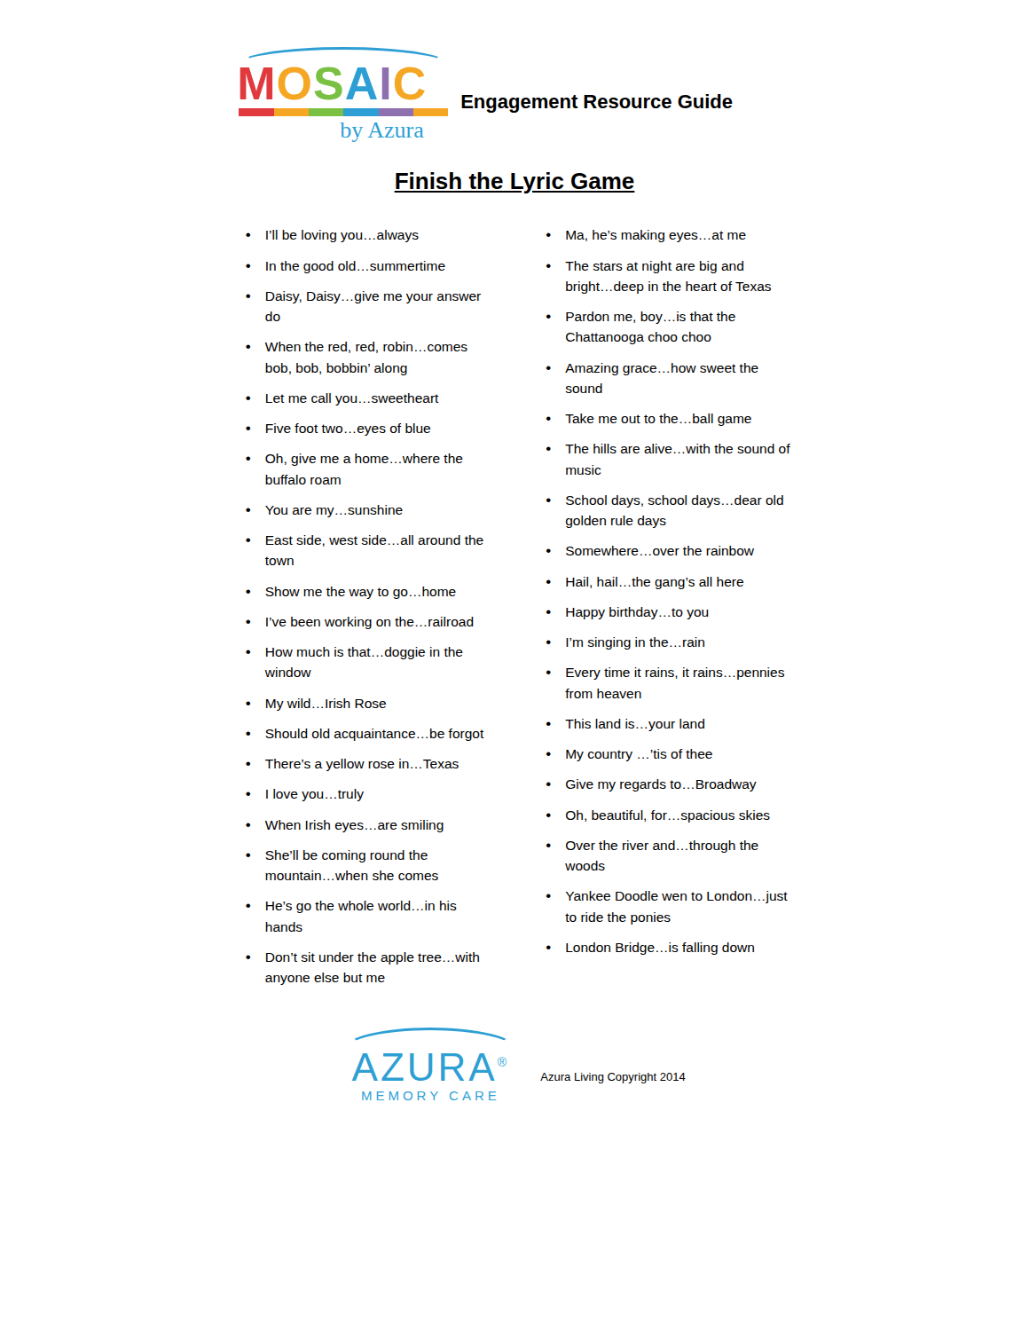MOSAIC
by Azura
Engagement Resource Guide
Finish the Lyric Game
I’ll be loving you…always
In the good old…summertime
Daisy, Daisy…give me your answer do
When the red, red, robin…comes bob, bob, bobbin’ along
Let me call you…sweetheart
Five foot two…eyes of blue
Oh, give me a home…where the buffalo roam
You are my…sunshine
East side, west side…all around the town
Show me the way to go…home
I’ve been working on the…railroad
How much is that…doggie in the window
My wild…Irish Rose
Should old acquaintance…be forgot
There’s a yellow rose in…Texas
I love you…truly
When Irish eyes…are smiling
She’ll be coming round the mountain…when she comes
He’s go the whole world…in his hands
Don’t sit under the apple tree…with anyone else but me
Ma, he’s making eyes…at me
The stars at night are big and bright…deep in the heart of Texas
Pardon me, boy…is that the Chattanooga choo choo
Amazing grace…how sweet the sound
Take me out to the…ball game
The hills are alive…with the sound of music
School days, school days…dear old golden rule days
Somewhere…over the rainbow
Hail, hail…the gang’s all here
Happy birthday…to you
I’m singing in the…rain
Every time it rains, it rains…pennies from heaven
This land is…your land
My country …’tis of thee
Give my regards to…Broadway
Oh, beautiful, for…spacious skies
Over the river and…through the woods
Yankee Doodle wen to London…just to ride the ponies
London Bridge…is falling down
AZURA®
MEMORY CARE
Azura Living Copyright 2014